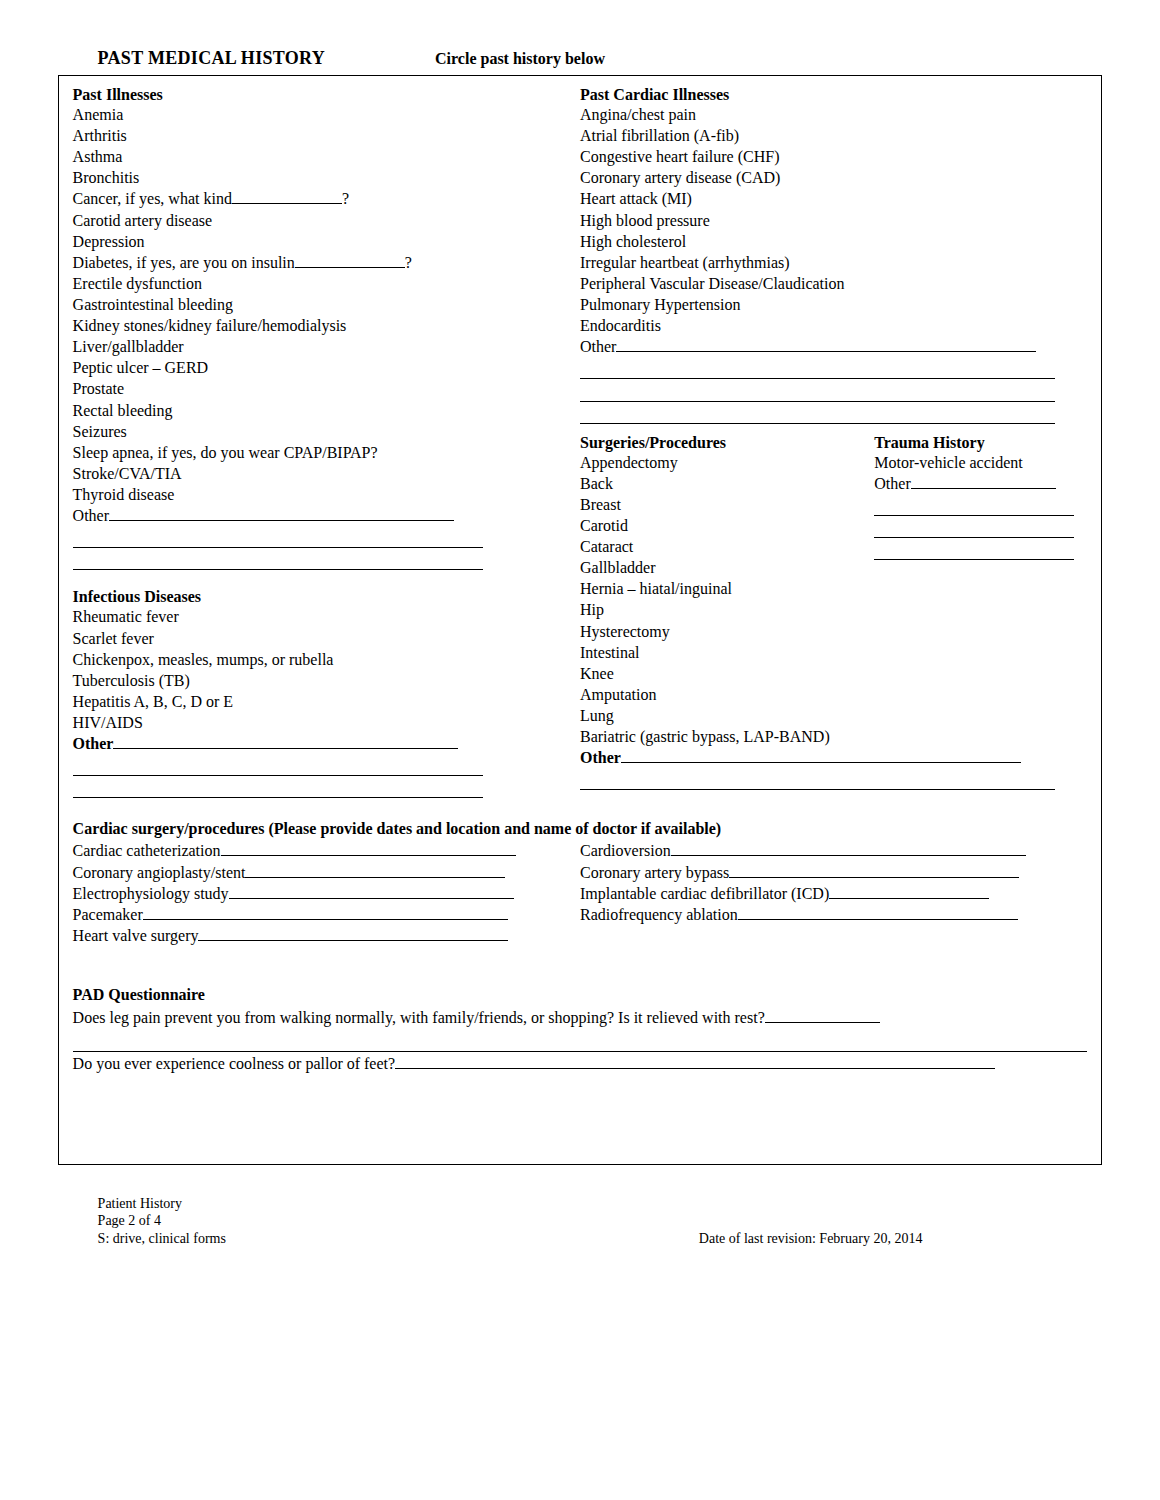PAST MEDICAL HISTORY
Circle past history below
Past Illnesses
Anemia
Arthritis
Asthma
Bronchitis
Cancer, if yes, what kind ?
Carotid artery disease
Depression
Diabetes, if yes, are you on insulin ?
Erectile dysfunction
Gastrointestinal bleeding
Kidney stones/kidney failure/hemodialysis
Liver/gallbladder
Peptic ulcer – GERD
Prostate
Rectal bleeding
Seizures
Sleep apnea, if yes, do you wear CPAP/BIPAP?
Stroke/CVA/TIA
Thyroid disease
Other
Infectious Diseases
Rheumatic fever
Scarlet fever
Chickenpox, measles, mumps, or rubella
Tuberculosis (TB)
Hepatitis A, B, C, D or E
HIV/AIDS
Other
Past Cardiac Illnesses
Angina/chest pain
Atrial fibrillation (A-fib)
Congestive heart failure (CHF)
Coronary artery disease (CAD)
Heart attack (MI)
High blood pressure
High cholesterol
Irregular heartbeat (arrhythmias)
Peripheral Vascular Disease/Claudication
Pulmonary Hypertension
Endocarditis
Other
Surgeries/Procedures
Appendectomy
Back
Breast
Carotid
Cataract
Gallbladder
Hernia – hiatal/inguinal
Hip
Hysterectomy
Intestinal
Knee
Amputation
Lung
Bariatric (gastric bypass, LAP-BAND)
Other
Trauma History
Motor-vehicle accident
Other
Cardiac surgery/procedures (Please provide dates and location and name of doctor if available)
Cardiac catheterization
Coronary angioplasty/stent
Electrophysiology study
Pacemaker
Heart valve surgery
Cardioversion
Coronary artery bypass
Implantable cardiac defibrillator (ICD)
Radiofrequency ablation
PAD Questionnaire
Does leg pain prevent you from walking normally, with family/friends, or shopping? Is it relieved with rest?
Do you ever experience coolness or pallor of feet?
Patient History
Page 2 of 4
S: drive, clinical forms Date of last revision: February 20, 2014